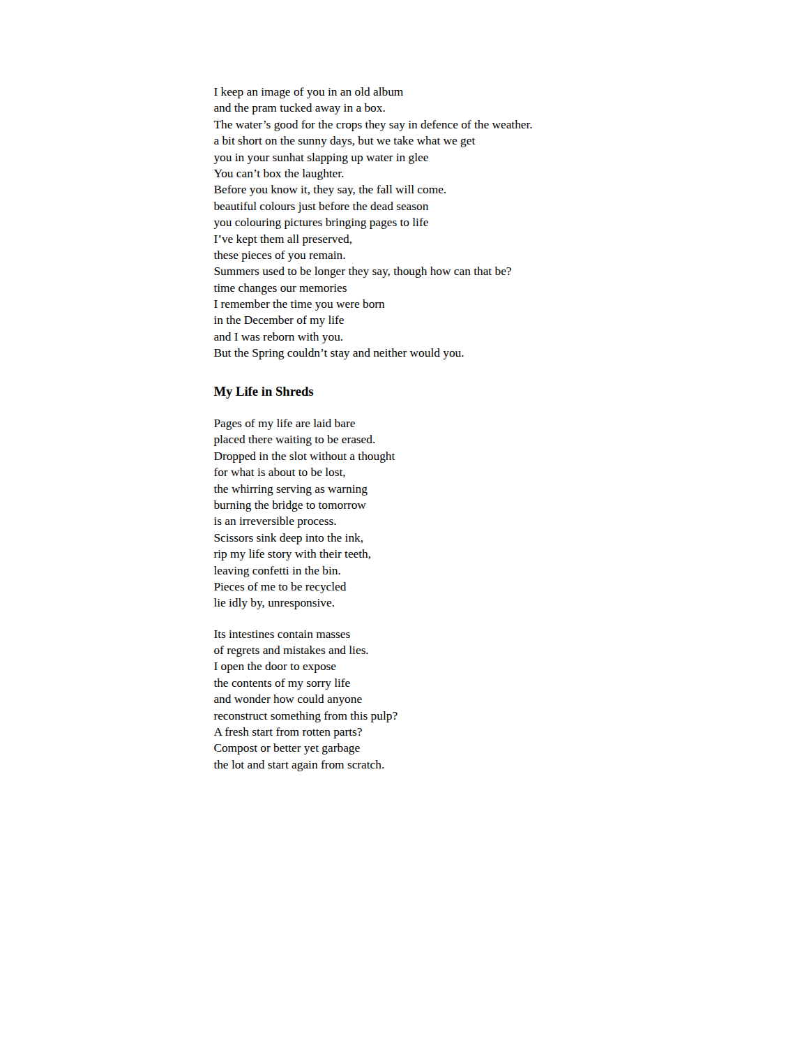I keep an image of you in an old album
and the pram tucked away in a box.
The water’s good for the crops they say in defence of the weather.
a bit short on the sunny days, but we take what we get
you in your sunhat slapping up water in glee
You can’t box the laughter.
Before you know it, they say, the fall will come.
beautiful colours just before the dead season
you colouring pictures bringing pages to life
I’ve kept them all preserved,
these pieces of you remain.
Summers used to be longer they say, though how can that be?
time changes our memories
I remember the time you were born
in the December of my life
and I was reborn with you.
But the Spring couldn’t stay and neither would you.
My Life in Shreds
Pages of my life are laid bare
placed there waiting to be erased.
Dropped in the slot without a thought
for what is about to be lost,
the whirring serving as warning
burning the bridge to tomorrow
is an irreversible process.
Scissors sink deep into the ink,
rip my life story with their teeth,
leaving confetti in the bin.
Pieces of me to be recycled
lie idly by, unresponsive.
Its intestines contain masses
of regrets and mistakes and lies.
I open the door to expose
the contents of my sorry life
and wonder how could anyone
reconstruct something from this pulp?
A fresh start from rotten parts?
Compost or better yet garbage
the lot and start again from scratch.